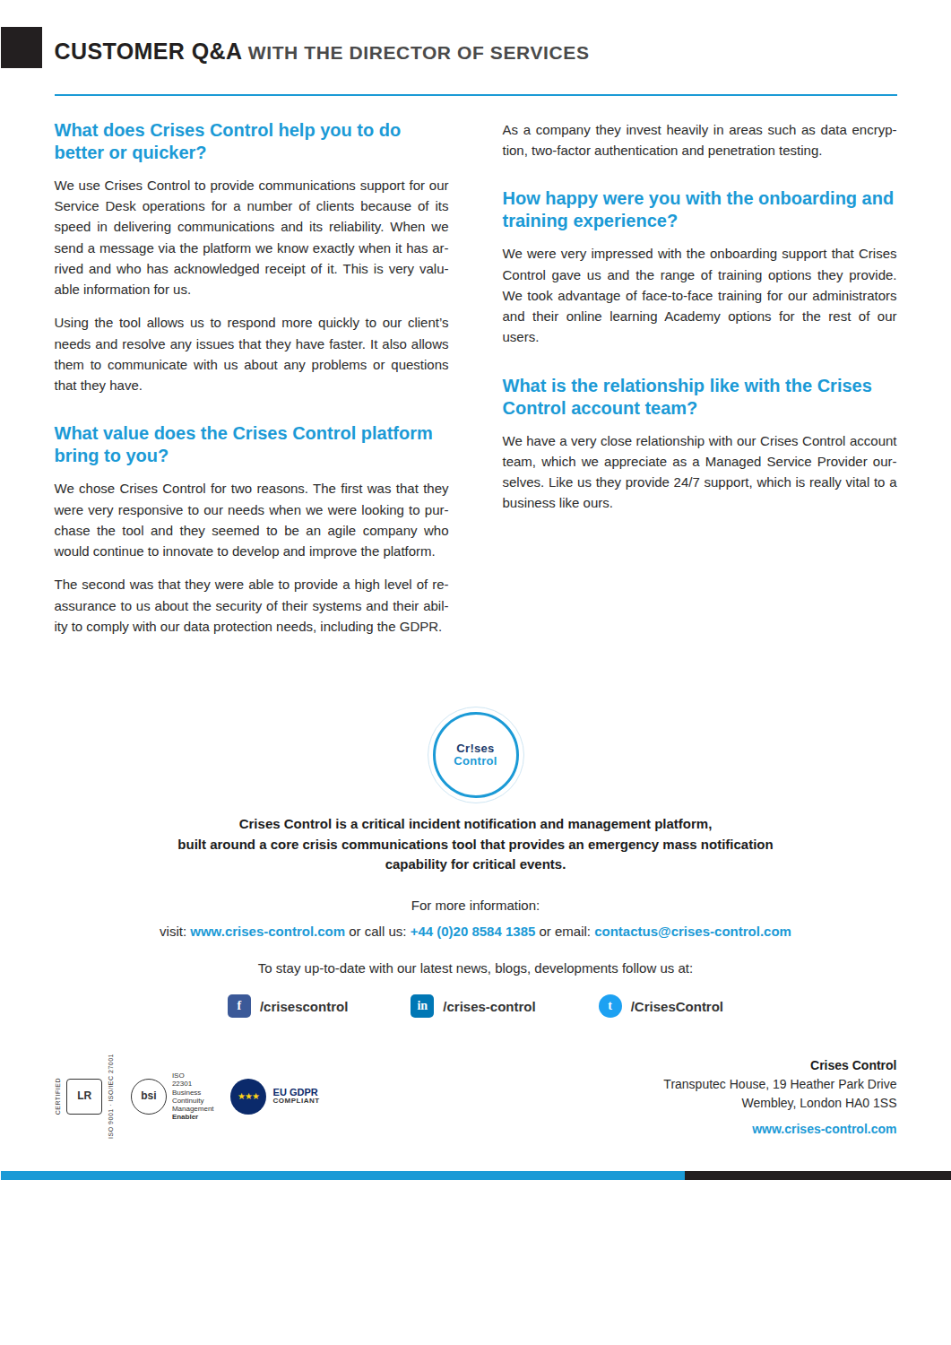CUSTOMER Q&A WITH THE DIRECTOR OF SERVICES
What does Crises Control help you to do better or quicker?
We use Crises Control to provide communications support for our Service Desk operations for a number of clients because of its speed in delivering communications and its reliability. When we send a message via the platform we know exactly when it has arrived and who has acknowledged receipt of it. This is very valuable information for us.
Using the tool allows us to respond more quickly to our client’s needs and resolve any issues that they have faster. It also allows them to communicate with us about any problems or questions that they have.
What value does the Crises Control platform bring to you?
We chose Crises Control for two reasons. The first was that they were very responsive to our needs when we were looking to purchase the tool and they seemed to be an agile company who would continue to innovate to develop and improve the platform.
The second was that they were able to provide a high level of reassurance to us about the security of their systems and their ability to comply with our data protection needs, including the GDPR.
As a company they invest heavily in areas such as data encryption, two-factor authentication and penetration testing.
How happy were you with the onboarding and training experience?
We were very impressed with the onboarding support that Crises Control gave us and the range of training options they provide. We took advantage of face-to-face training for our administrators and their online learning Academy options for the rest of our users.
What is the relationship like with the Crises Control account team?
We have a very close relationship with our Crises Control account team, which we appreciate as a Managed Service Provider ourselves. Like us they provide 24/7 support, which is really vital to a business like ours.
Cr!ses Control
Crises Control is a critical incident notification and management platform,
built around a core crisis communications tool that provides an emergency mass notification
capability for critical events.
For more information:
visit: www.crises-control.com or call us: +44 (0)20 8584 1385 or email: contactus@crises-control.com
To stay up-to-date with our latest news, blogs, developments follow us at:
f/crisescontrol in/crises-control t/CrisesControl
CERTIFIED LR ISO 9001 · ISO/IEC 27001
bsi ISO
22301
Business
Continuity
Management
Enabler
★★★ EU GDPRCOMPLIANT
Crises Control
Transputec House, 19 Heather Park Drive
Wembley, London HA0 1SS www.crises-control.com